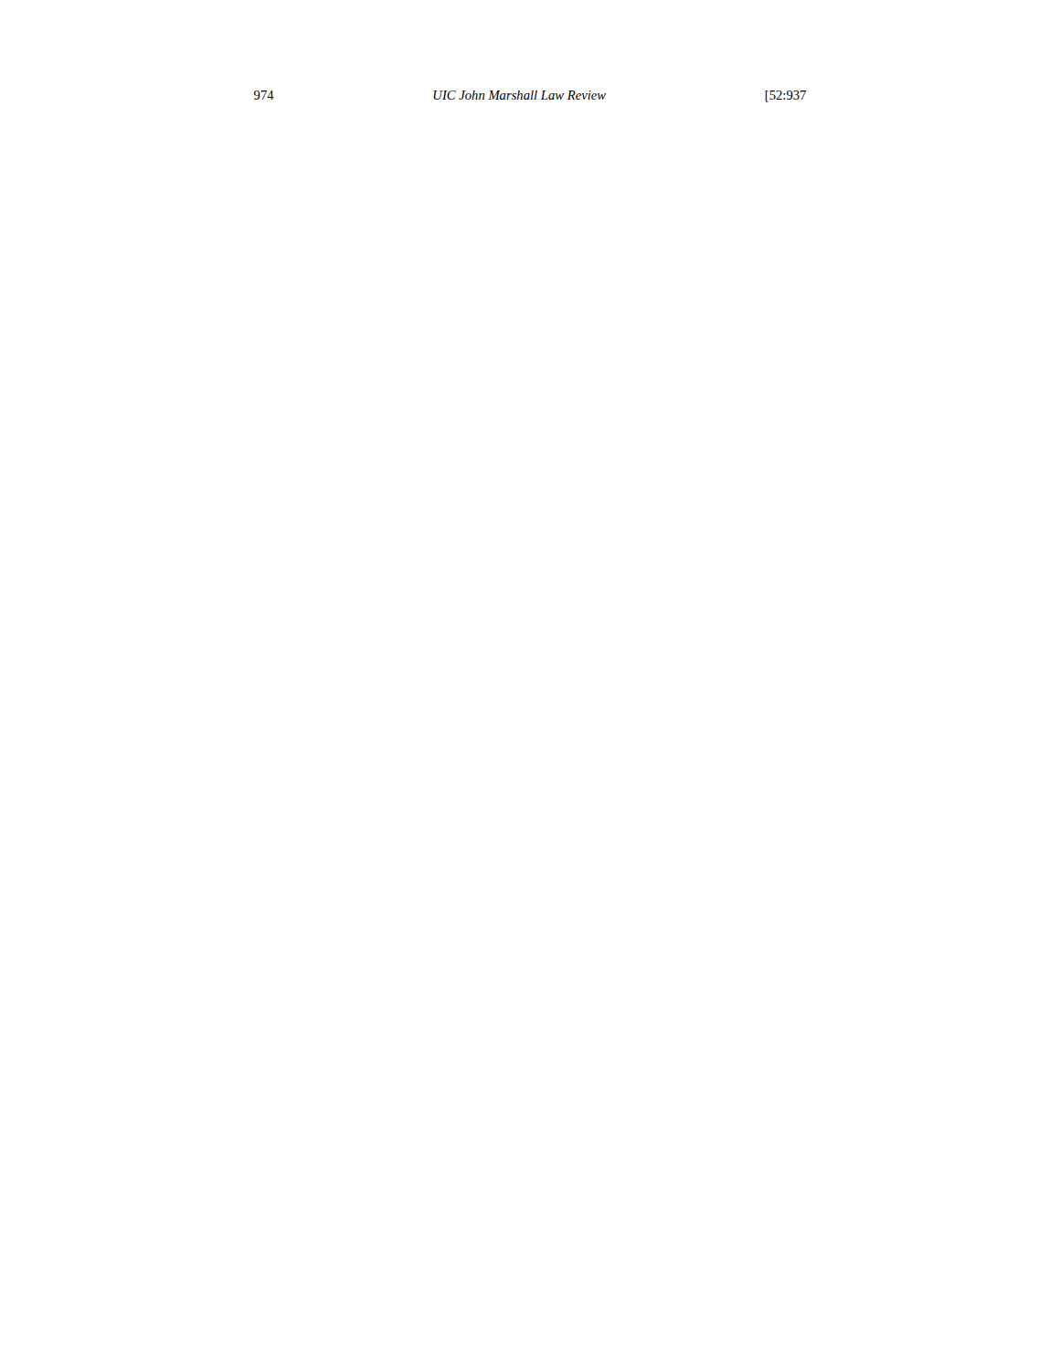974 UIC John Marshall Law Review [52:937